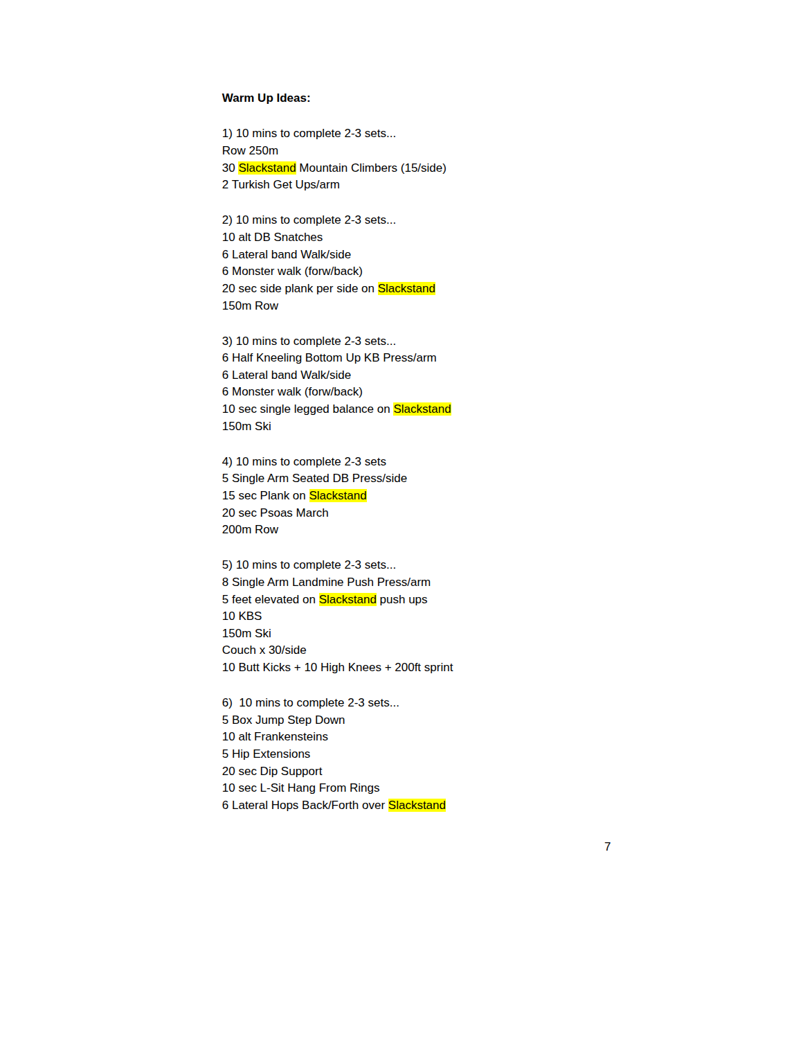Warm Up Ideas:
1) 10 mins to complete 2-3 sets...
Row 250m
30 Slackstand Mountain Climbers (15/side)
2 Turkish Get Ups/arm
2) 10 mins to complete 2-3 sets...
10 alt DB Snatches
6 Lateral band Walk/side
6 Monster walk (forw/back)
20 sec side plank per side on Slackstand
150m Row
3) 10 mins to complete 2-3 sets...
6 Half Kneeling Bottom Up KB Press/arm
6 Lateral band Walk/side
6 Monster walk (forw/back)
10 sec single legged balance on Slackstand
150m Ski
4) 10 mins to complete 2-3 sets
5 Single Arm Seated DB Press/side
15 sec Plank on Slackstand
20 sec Psoas March
200m Row
5) 10 mins to complete 2-3 sets...
8 Single Arm Landmine Push Press/arm
5 feet elevated on Slackstand push ups
10 KBS
150m Ski
Couch x 30/side
10 Butt Kicks + 10 High Knees + 200ft sprint
6) 10 mins to complete 2-3 sets...
5 Box Jump Step Down
10 alt Frankensteins
5 Hip Extensions
20 sec Dip Support
10 sec L-Sit Hang From Rings
6 Lateral Hops Back/Forth over Slackstand
7